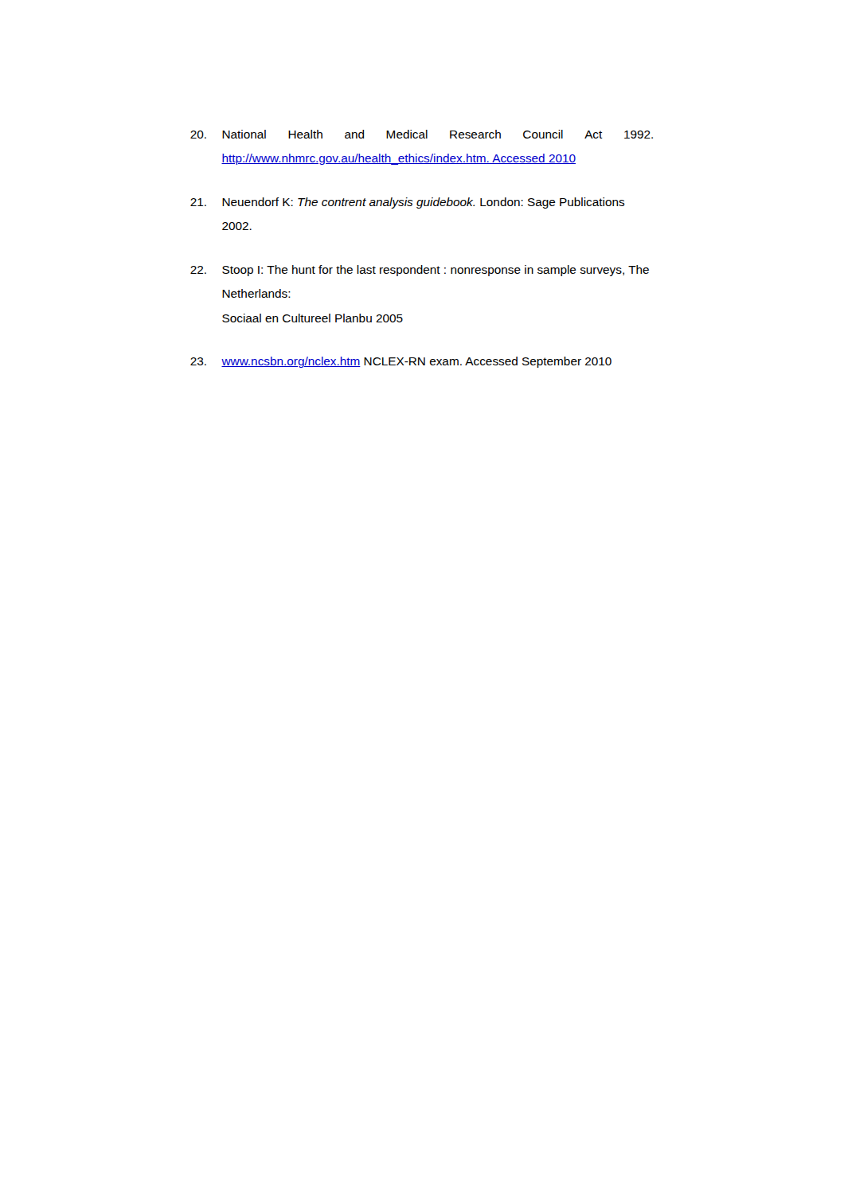20. National Health and Medical Research Council Act 1992. http://www.nhmrc.gov.au/health_ethics/index.htm. Accessed 2010
21. Neuendorf K: The contrent analysis guidebook. London: Sage Publications 2002.
22. Stoop I: The hunt for the last respondent : nonresponse in sample surveys, The Netherlands: Sociaal en Cultureel Planbu 2005
23. www.ncsbn.org/nclex.htm NCLEX-RN exam. Accessed September 2010